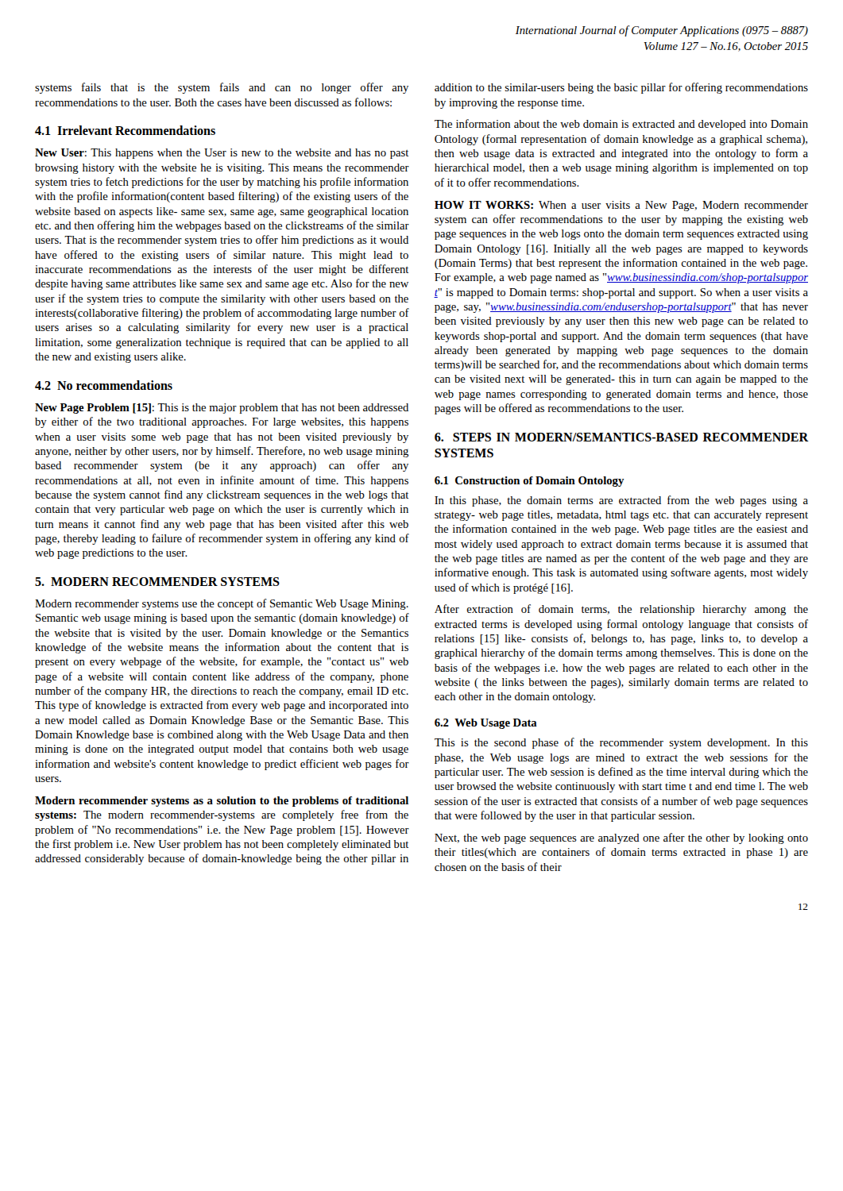International Journal of Computer Applications (0975 – 8887)
Volume 127 – No.16, October 2015
systems fails that is the system fails and can no longer offer any recommendations to the user. Both the cases have been discussed as follows:
4.1 Irrelevant Recommendations
New User: This happens when the User is new to the website and has no past browsing history with the website he is visiting. This means the recommender system tries to fetch predictions for the user by matching his profile information with the profile information(content based filtering) of the existing users of the website based on aspects like- same sex, same age, same geographical location etc. and then offering him the webpages based on the clickstreams of the similar users. That is the recommender system tries to offer him predictions as it would have offered to the existing users of similar nature. This might lead to inaccurate recommendations as the interests of the user might be different despite having same attributes like same sex and same age etc. Also for the new user if the system tries to compute the similarity with other users based on the interests(collaborative filtering) the problem of accommodating large number of users arises so a calculating similarity for every new user is a practical limitation, some generalization technique is required that can be applied to all the new and existing users alike.
4.2 No recommendations
New Page Problem [15]: This is the major problem that has not been addressed by either of the two traditional approaches. For large websites, this happens when a user visits some web page that has not been visited previously by anyone, neither by other users, nor by himself. Therefore, no web usage mining based recommender system (be it any approach) can offer any recommendations at all, not even in infinite amount of time. This happens because the system cannot find any clickstream sequences in the web logs that contain that very particular web page on which the user is currently which in turn means it cannot find any web page that has been visited after this web page, thereby leading to failure of recommender system in offering any kind of web page predictions to the user.
5. MODERN RECOMMENDER SYSTEMS
Modern recommender systems use the concept of Semantic Web Usage Mining. Semantic web usage mining is based upon the semantic (domain knowledge) of the website that is visited by the user. Domain knowledge or the Semantics knowledge of the website means the information about the content that is present on every webpage of the website, for example, the "contact us" web page of a website will contain content like address of the company, phone number of the company HR, the directions to reach the company, email ID etc. This type of knowledge is extracted from every web page and incorporated into a new model called as Domain Knowledge Base or the Semantic Base. This Domain Knowledge base is combined along with the Web Usage Data and then mining is done on the integrated output model that contains both web usage information and website's content knowledge to predict efficient web pages for users.
Modern recommender systems as a solution to the problems of traditional systems: The modern recommender-systems are completely free from the problem of "No recommendations" i.e. the New Page problem [15]. However the first problem i.e. New User problem has not been completely eliminated but addressed considerably because of domain-knowledge being the other pillar in addition to the similar-users being the basic pillar for offering recommendations by improving the response time.
The information about the web domain is extracted and developed into Domain Ontology (formal representation of domain knowledge as a graphical schema), then web usage data is extracted and integrated into the ontology to form a hierarchical model, then a web usage mining algorithm is implemented on top of it to offer recommendations.
HOW IT WORKS: When a user visits a New Page, Modern recommender system can offer recommendations to the user by mapping the existing web page sequences in the web logs onto the domain term sequences extracted using Domain Ontology [16]. Initially all the web pages are mapped to keywords (Domain Terms) that best represent the information contained in the web page. For example, a web page named as "www.businessindia.com/shop-portalsupport" is mapped to Domain terms: shop-portal and support. So when a user visits a page, say, "www.businessindia.com/endusershop-portalsupport" that has never been visited previously by any user then this new web page can be related to keywords shop-portal and support. And the domain term sequences (that have already been generated by mapping web page sequences to the domain terms)will be searched for, and the recommendations about which domain terms can be visited next will be generated- this in turn can again be mapped to the web page names corresponding to generated domain terms and hence, those pages will be offered as recommendations to the user.
6. STEPS IN MODERN/SEMANTICS-BASED RECOMMENDER SYSTEMS
6.1 Construction of Domain Ontology
In this phase, the domain terms are extracted from the web pages using a strategy- web page titles, metadata, html tags etc. that can accurately represent the information contained in the web page. Web page titles are the easiest and most widely used approach to extract domain terms because it is assumed that the web page titles are named as per the content of the web page and they are informative enough. This task is automated using software agents, most widely used of which is protégé [16].
After extraction of domain terms, the relationship hierarchy among the extracted terms is developed using formal ontology language that consists of relations [15] like- consists of, belongs to, has page, links to, to develop a graphical hierarchy of the domain terms among themselves. This is done on the basis of the webpages i.e. how the web pages are related to each other in the website ( the links between the pages), similarly domain terms are related to each other in the domain ontology.
6.2 Web Usage Data
This is the second phase of the recommender system development. In this phase, the Web usage logs are mined to extract the web sessions for the particular user. The web session is defined as the time interval during which the user browsed the website continuously with start time t and end time l. The web session of the user is extracted that consists of a number of web page sequences that were followed by the user in that particular session.
Next, the web page sequences are analyzed one after the other by looking onto their titles(which are containers of domain terms extracted in phase 1) are chosen on the basis of their
12